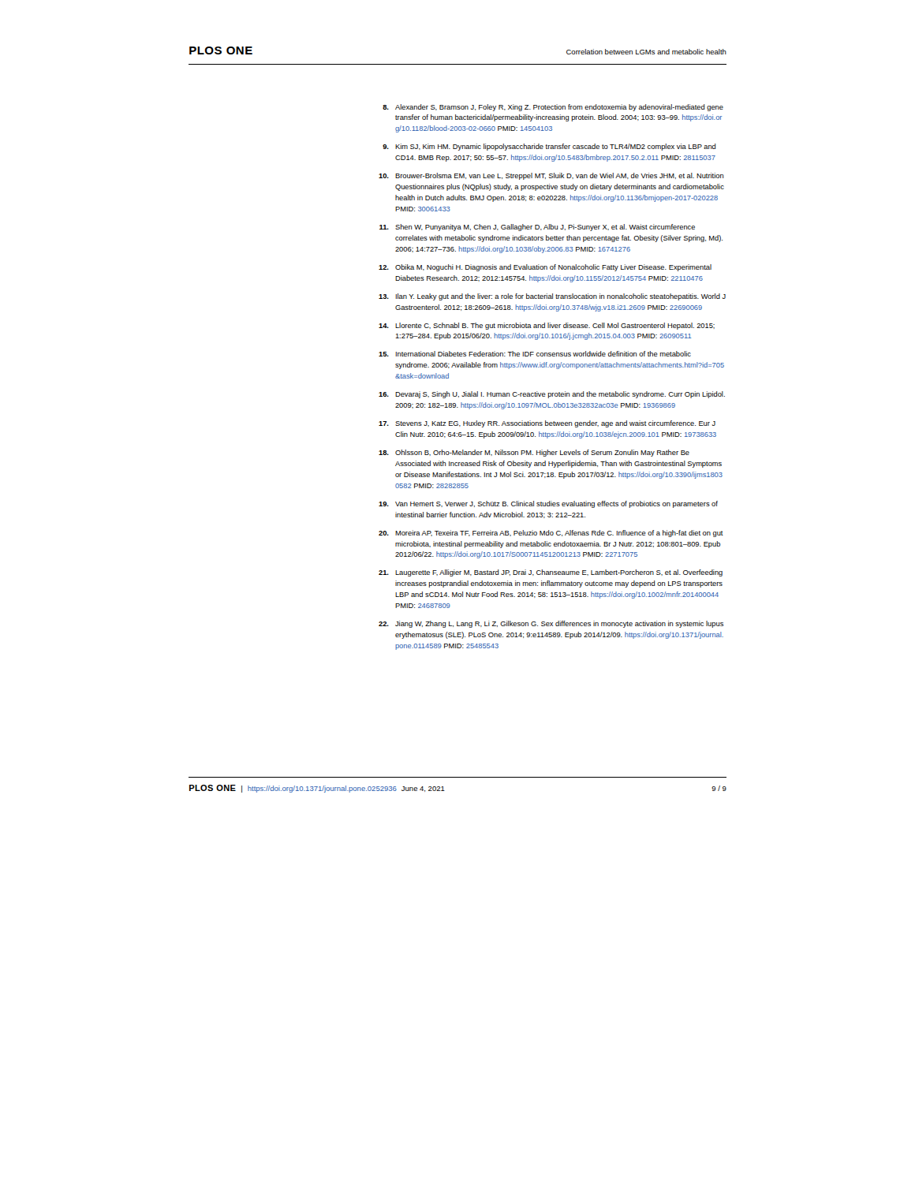PLOS ONE
Correlation between LGMs and metabolic health
8. Alexander S, Bramson J, Foley R, Xing Z. Protection from endotoxemia by adenoviral-mediated gene transfer of human bactericidal/permeability-increasing protein. Blood. 2004; 103: 93–99. https://doi.org/10.1182/blood-2003-02-0660 PMID: 14504103
9. Kim SJ, Kim HM. Dynamic lipopolysaccharide transfer cascade to TLR4/MD2 complex via LBP and CD14. BMB Rep. 2017; 50: 55–57. https://doi.org/10.5483/bmbrep.2017.50.2.011 PMID: 28115037
10. Brouwer-Brolsma EM, van Lee L, Streppel MT, Sluik D, van de Wiel AM, de Vries JHM, et al. Nutrition Questionnaires plus (NQplus) study, a prospective study on dietary determinants and cardiometabolic health in Dutch adults. BMJ Open. 2018; 8: e020228. https://doi.org/10.1136/bmjopen-2017-020228 PMID: 30061433
11. Shen W, Punyanitya M, Chen J, Gallagher D, Albu J, Pi-Sunyer X, et al. Waist circumference correlates with metabolic syndrome indicators better than percentage fat. Obesity (Silver Spring, Md). 2006; 14:727–736. https://doi.org/10.1038/oby.2006.83 PMID: 16741276
12. Obika M, Noguchi H. Diagnosis and Evaluation of Nonalcoholic Fatty Liver Disease. Experimental Diabetes Research. 2012; 2012:145754. https://doi.org/10.1155/2012/145754 PMID: 22110476
13. Ilan Y. Leaky gut and the liver: a role for bacterial translocation in nonalcoholic steatohepatitis. World J Gastroenterol. 2012; 18:2609–2618. https://doi.org/10.3748/wjg.v18.i21.2609 PMID: 22690069
14. Llorente C, Schnabl B. The gut microbiota and liver disease. Cell Mol Gastroenterol Hepatol. 2015; 1:275–284. Epub 2015/06/20. https://doi.org/10.1016/j.jcmgh.2015.04.003 PMID: 26090511
15. International Diabetes Federation: The IDF consensus worldwide definition of the metabolic syndrome. 2006; Available from https://www.idf.org/component/attachments/attachments.html?id=705&task=download
16. Devaraj S, Singh U, Jialal I. Human C-reactive protein and the metabolic syndrome. Curr Opin Lipidol. 2009; 20: 182–189. https://doi.org/10.1097/MOL.0b013e32832ac03e PMID: 19369869
17. Stevens J, Katz EG, Huxley RR. Associations between gender, age and waist circumference. Eur J Clin Nutr. 2010; 64:6–15. Epub 2009/09/10. https://doi.org/10.1038/ejcn.2009.101 PMID: 19738633
18. Ohlsson B, Orho-Melander M, Nilsson PM. Higher Levels of Serum Zonulin May Rather Be Associated with Increased Risk of Obesity and Hyperlipidemia, Than with Gastrointestinal Symptoms or Disease Manifestations. Int J Mol Sci. 2017;18. Epub 2017/03/12. https://doi.org/10.3390/ijms18030582 PMID: 28282855
19. Van Hemert S, Verwer J, Schütz B. Clinical studies evaluating effects of probiotics on parameters of intestinal barrier function. Adv Microbiol. 2013; 3: 212–221.
20. Moreira AP, Texeira TF, Ferreira AB, Peluzio Mdo C, Alfenas Rde C. Influence of a high-fat diet on gut microbiota, intestinal permeability and metabolic endotoxaemia. Br J Nutr. 2012; 108:801–809. Epub 2012/06/22. https://doi.org/10.1017/S0007114512001213 PMID: 22717075
21. Laugerette F, Alligier M, Bastard JP, Drai J, Chanseaume E, Lambert-Porcheron S, et al. Overfeeding increases postprandial endotoxemia in men: inflammatory outcome may depend on LPS transporters LBP and sCD14. Mol Nutr Food Res. 2014; 58: 1513–1518. https://doi.org/10.1002/mnfr.201400044 PMID: 24687809
22. Jiang W, Zhang L, Lang R, Li Z, Gilkeson G. Sex differences in monocyte activation in systemic lupus erythematosus (SLE). PLoS One. 2014; 9:e114589. Epub 2014/12/09. https://doi.org/10.1371/journal.pone.0114589 PMID: 25485543
PLOS ONE | https://doi.org/10.1371/journal.pone.0252936 June 4, 2021
9 / 9